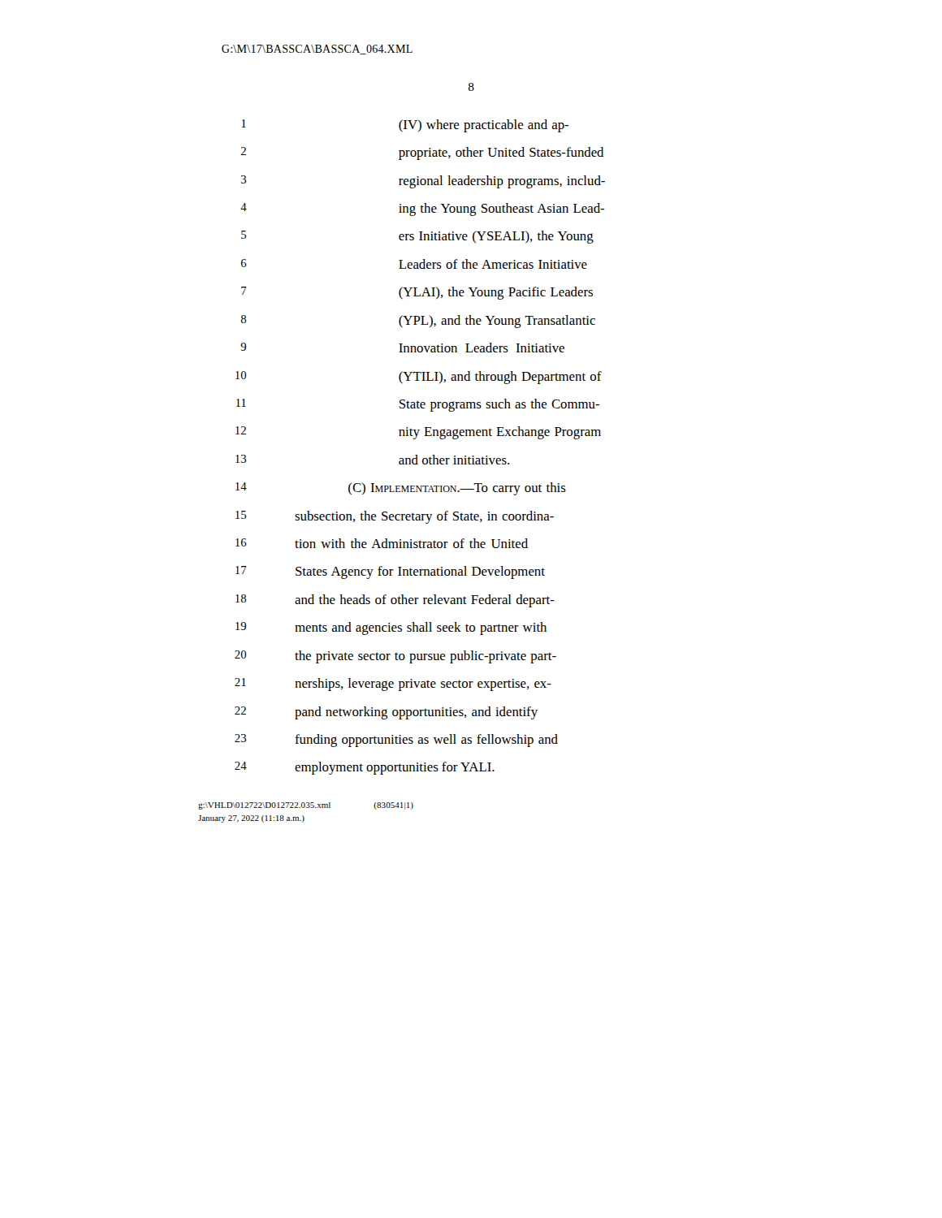G:\M\17\BASSCA\BASSCA_064.XML
8
| 1 | (IV) where practicable and ap- |
| 2 | propriate, other United States-funded |
| 3 | regional leadership programs, includ- |
| 4 | ing the Young Southeast Asian Lead- |
| 5 | ers Initiative (YSEALI), the Young |
| 6 | Leaders of the Americas Initiative |
| 7 | (YLAI), the Young Pacific Leaders |
| 8 | (YPL), and the Young Transatlantic |
| 9 | Innovation Leaders Initiative |
| 10 | (YTILI), and through Department of |
| 11 | State programs such as the Commu- |
| 12 | nity Engagement Exchange Program |
| 13 | and other initiatives. |
| 14 | (C) Implementation. —To carry out this |
| 15 | subsection, the Secretary of State, in coordina- |
| 16 | tion with the Administrator of the United |
| 17 | States Agency for International Development |
| 18 | and the heads of other relevant Federal depart- |
| 19 | ments and agencies shall seek to partner with |
| 20 | the private sector to pursue public-private part- |
| 21 | nerships, leverage private sector expertise, ex- |
| 22 | pand networking opportunities, and identify |
| 23 | funding opportunities as well as fellowship and |
| 24 | employment opportunities for YALI. |
g:\VHLD\012722\D012722.035.xml(830541|1)
January 27, 2022 (11:18 a.m.)